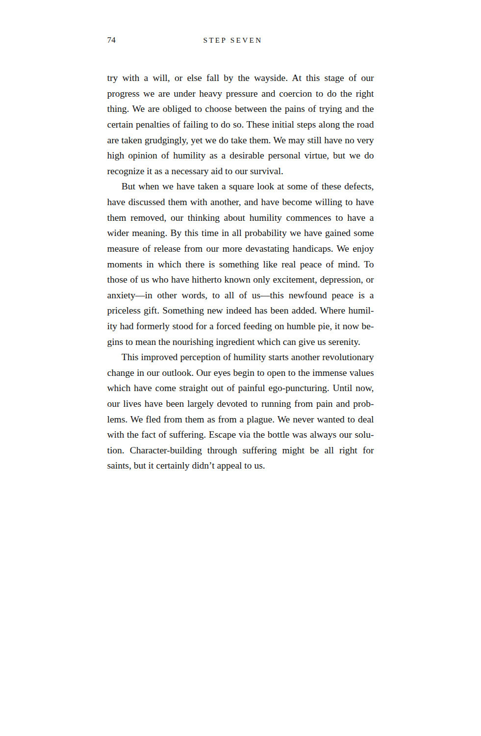74 Step Seven
try with a will, or else fall by the wayside. At this stage of our progress we are under heavy pressure and coercion to do the right thing. We are obliged to choose between the pains of trying and the certain penalties of failing to do so. These initial steps along the road are taken grudgingly, yet we do take them. We may still have no very high opinion of humility as a desirable personal virtue, but we do recognize it as a necessary aid to our survival.
But when we have taken a square look at some of these defects, have discussed them with another, and have become willing to have them removed, our thinking about humility commences to have a wider meaning. By this time in all probability we have gained some measure of release from our more devastating handicaps. We enjoy moments in which there is something like real peace of mind. To those of us who have hitherto known only excitement, depression, or anxiety—in other words, to all of us—this newfound peace is a priceless gift. Something new indeed has been added. Where humility had formerly stood for a forced feeding on humble pie, it now begins to mean the nourishing ingredient which can give us serenity.
This improved perception of humility starts another revolutionary change in our outlook. Our eyes begin to open to the immense values which have come straight out of painful ego-puncturing. Until now, our lives have been largely devoted to running from pain and problems. We fled from them as from a plague. We never wanted to deal with the fact of suffering. Escape via the bottle was always our solution. Character-building through suffering might be all right for saints, but it certainly didn’t appeal to us.